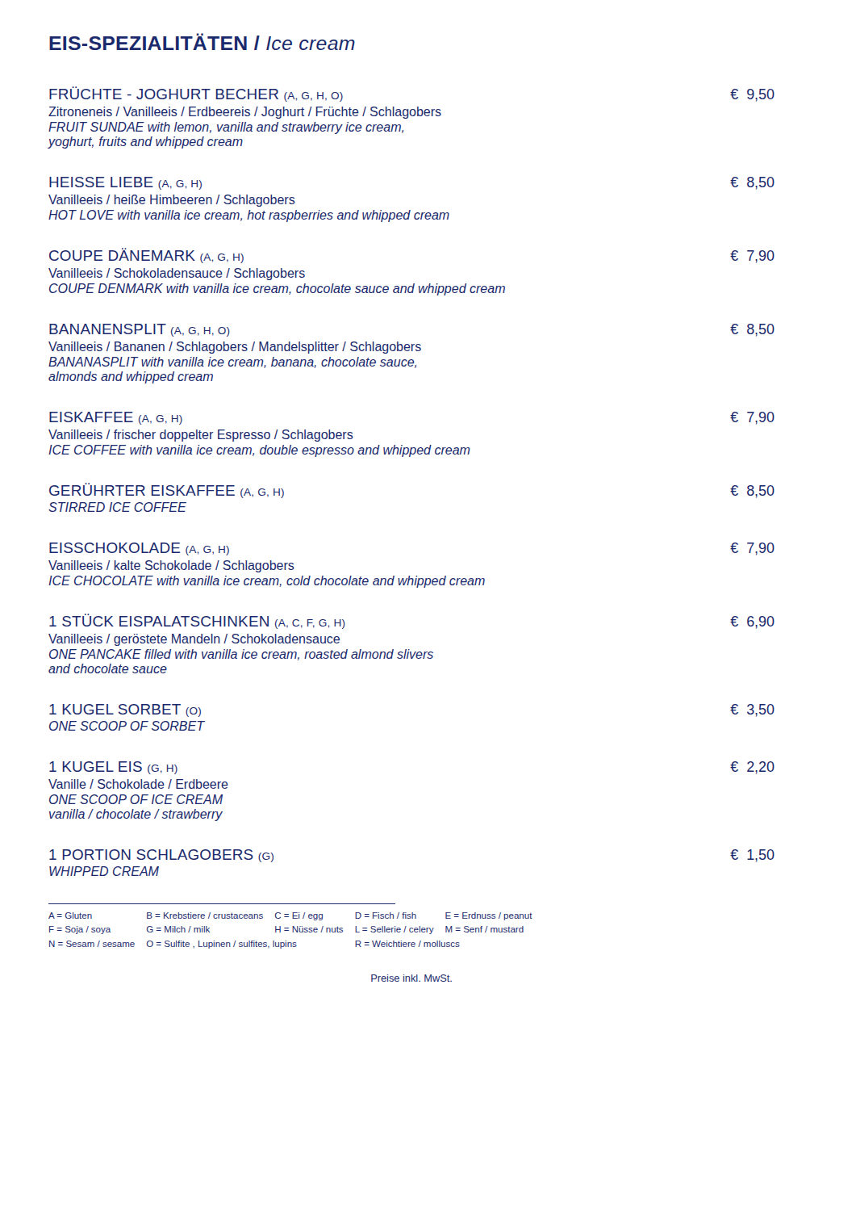EIS-SPEZIALITÄTEN / Ice cream
FRÜCHTE - JOGHURT BECHER (A, G, H, O)
€ 9,50
Zitroneneis / Vanilleeis / Erdbeereis / Joghurt / Früchte / Schlagobers
FRUIT SUNDAE with lemon, vanilla and strawberry ice cream,
yoghurt, fruits and whipped cream
HEISSE LIEBE (A, G, H)
€ 8,50
Vanilleeis / heiße Himbeeren / Schlagobers
HOT LOVE with vanilla ice cream, hot raspberries and whipped cream
COUPE DÄNEMARK (A, G, H)
€ 7,90
Vanilleeis / Schokoladensauce / Schlagobers
COUPE DENMARK with vanilla ice cream, chocolate sauce and whipped cream
BANANENSPLIT (A, G, H, O)
€ 8,50
Vanilleeis / Bananen / Schlagobers / Mandelsplitter / Schlagobers
BANANASPLIT with vanilla ice cream, banana, chocolate sauce,
almonds and whipped cream
EISKAFFEE (A, G, H)
€ 7,90
Vanilleeis / frischer doppelter Espresso / Schlagobers
ICE COFFEE with vanilla ice cream, double espresso and whipped cream
GERÜHRTER EISKAFFEE (A, G, H)
€ 8,50
STIRRED ICE COFFEE
EISSCHOKOLADE (A, G, H)
€ 7,90
Vanilleeis / kalte Schokolade / Schlagobers
ICE CHOCOLATE with vanilla ice cream, cold chocolate and whipped cream
1 STÜCK EISPALATSCHINKEN (A, C, F, G, H)
€ 6,90
Vanilleeis / geröstete Mandeln / Schokoladensauce
ONE PANCAKE filled with vanilla ice cream, roasted almond slivers
and chocolate sauce
1 KUGEL SORBET (O)
€ 3,50
ONE SCOOP OF SORBET
1 KUGEL EIS (G, H)
€ 2,20
Vanille / Schokolade / Erdbeere
ONE SCOOP OF ICE CREAM
vanilla / chocolate / strawberry
1 PORTION SCHLAGOBERS (G)
€ 1,50
WHIPPED CREAM
| A = Gluten | B = Krebstiere / crustaceans | C = Ei / egg | D = Fisch / fish | E = Erdnuss / peanut |
| F = Soja / soya | G = Milch / milk | H = Nüsse / nuts | L = Sellerie / celery | M = Senf / mustard |
| N = Sesam / sesame | O = Sulfite , Lupinen / sulfites, lupins | R = Weichtiere / molluscs |
Preise inkl. MwSt.